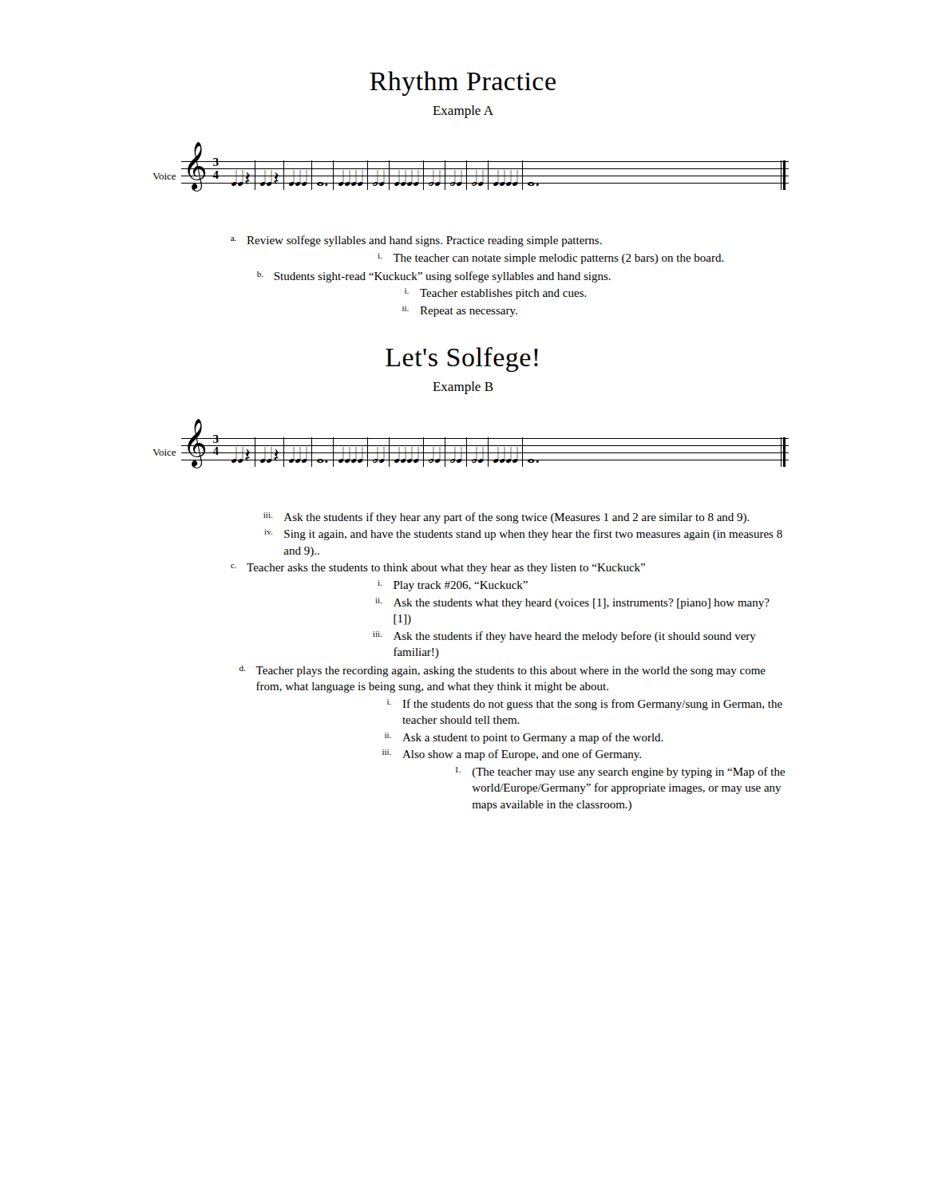Rhythm Practice
Example A
Voice
𝄞
3
4
𝅘𝅥𝅘𝅥𝄽 𝅘𝅥𝅘𝅥𝄽 𝅘𝅥𝅘𝅥𝅘𝅥 𝅝. 𝅘𝅥𝅘𝅥𝅘𝅥𝅘𝅥 𝅗𝅥𝅘𝅥 𝅘𝅥𝅘𝅥𝅘𝅥𝅘𝅥 𝅗𝅥𝅘𝅥 𝅗𝅥𝅘𝅥 𝅗𝅥𝅘𝅥 𝅘𝅥𝅘𝅥𝅘𝅥𝅘𝅥 𝅝.
a. Review solfege syllables and hand signs. Practice reading simple patterns.
i. The teacher can notate simple melodic patterns (2 bars) on the board.
b. Students sight-read “Kuckuck” using solfege syllables and hand signs.
i. Teacher establishes pitch and cues.
ii. Repeat as necessary.
Let's Solfege!
Example B
Voice
𝄞
3
4
𝅘𝅥𝅘𝅥𝄽 𝅘𝅥𝅘𝅥𝄽 𝅘𝅥𝅘𝅥𝅘𝅥 𝅝. 𝅘𝅥𝅘𝅥𝅘𝅥𝅘𝅥 𝅗𝅥𝅘𝅥 𝅘𝅥𝅘𝅥𝅘𝅥𝅘𝅥 𝅗𝅥𝅘𝅥 𝅗𝅥𝅘𝅥 𝅗𝅥𝅘𝅥 𝅘𝅥𝅘𝅥𝅘𝅥𝅘𝅥 𝅝.
iii. Ask the students if they hear any part of the song twice (Measures 1 and 2 are similar to 8 and 9).
iv. Sing it again, and have the students stand up when they hear the first two measures again (in measures 8 and 9)..
c. Teacher asks the students to think about what they hear as they listen to “Kuckuck”
i. Play track #206, “Kuckuck”
ii. Ask the students what they heard (voices [1], instruments? [piano] how many? [1])
iii. Ask the students if they have heard the melody before (it should sound very familiar!)
d. Teacher plays the recording again, asking the students to this about where in the world the song may come from, what language is being sung, and what they think it might be about.
i. If the students do not guess that the song is from Germany/sung in German, the teacher should tell them.
ii. Ask a student to point to Germany a map of the world.
iii. Also show a map of Europe, and one of Germany.
1.(The teacher may use any search engine by typing in “Map of the world/Europe/Germany” for appropriate images, or may use any maps available in the classroom.)